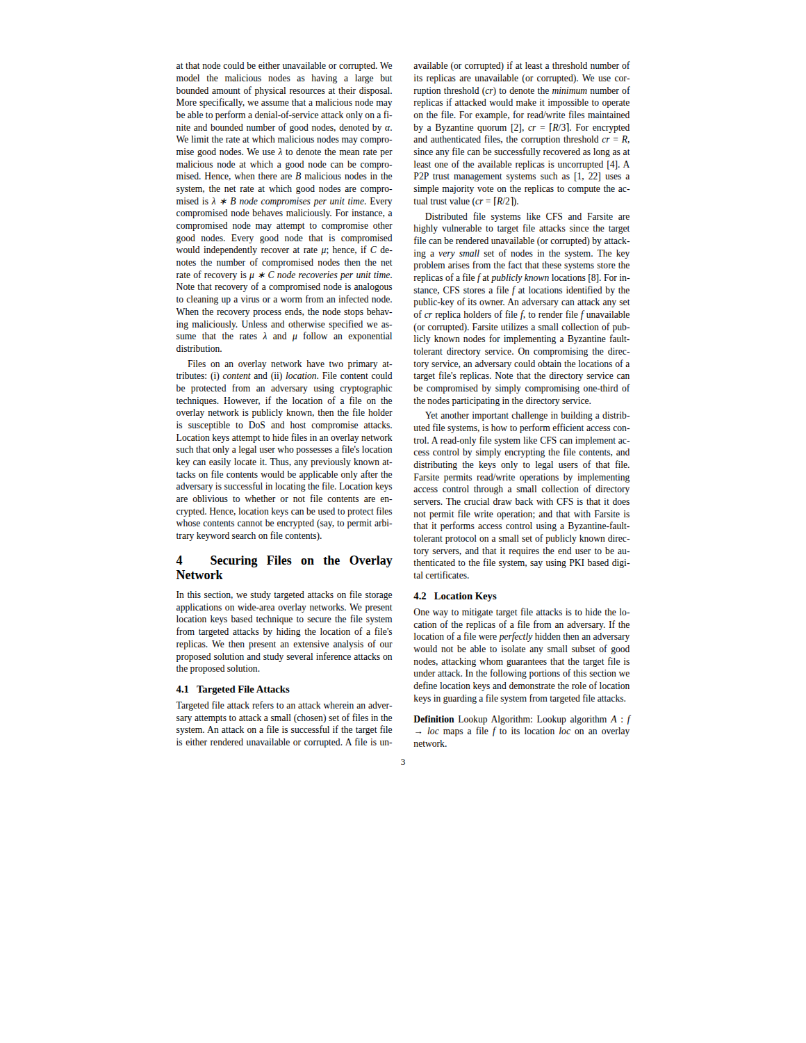at that node could be either unavailable or corrupted. We model the malicious nodes as having a large but bounded amount of physical resources at their disposal. More specifically, we assume that a malicious node may be able to perform a denial-of-service attack only on a finite and bounded number of good nodes, denoted by α. We limit the rate at which malicious nodes may compromise good nodes. We use λ to denote the mean rate per malicious node at which a good node can be compromised. Hence, when there are B malicious nodes in the system, the net rate at which good nodes are compromised is λ ∗ B node compromises per unit time. Every compromised node behaves maliciously. For instance, a compromised node may attempt to compromise other good nodes. Every good node that is compromised would independently recover at rate μ; hence, if C denotes the number of compromised nodes then the net rate of recovery is μ ∗ C node recoveries per unit time. Note that recovery of a compromised node is analogous to cleaning up a virus or a worm from an infected node. When the recovery process ends, the node stops behaving maliciously. Unless and otherwise specified we assume that the rates λ and μ follow an exponential distribution.
Files on an overlay network have two primary attributes: (i) content and (ii) location. File content could be protected from an adversary using cryptographic techniques. However, if the location of a file on the overlay network is publicly known, then the file holder is susceptible to DoS and host compromise attacks. Location keys attempt to hide files in an overlay network such that only a legal user who possesses a file's location key can easily locate it. Thus, any previously known attacks on file contents would be applicable only after the adversary is successful in locating the file. Location keys are oblivious to whether or not file contents are encrypted. Hence, location keys can be used to protect files whose contents cannot be encrypted (say, to permit arbitrary keyword search on file contents).
4 Securing Files on the Overlay Network
In this section, we study targeted attacks on file storage applications on wide-area overlay networks. We present location keys based technique to secure the file system from targeted attacks by hiding the location of a file's replicas. We then present an extensive analysis of our proposed solution and study several inference attacks on the proposed solution.
4.1 Targeted File Attacks
Targeted file attack refers to an attack wherein an adversary attempts to attack a small (chosen) set of files in the system. An attack on a file is successful if the target file is either rendered unavailable or corrupted. A file is unavailable (or corrupted) if at least a threshold number of its replicas are unavailable (or corrupted). We use corruption threshold (cr) to denote the minimum number of replicas if attacked would make it impossible to operate on the file. For example, for read/write files maintained by a Byzantine quorum [2], cr = ⌈R/3⌉. For encrypted and authenticated files, the corruption threshold cr = R, since any file can be successfully recovered as long as at least one of the available replicas is uncorrupted [4]. A P2P trust management systems such as [1, 22] uses a simple majority vote on the replicas to compute the actual trust value (cr = ⌈R/2⌉).
Distributed file systems like CFS and Farsite are highly vulnerable to target file attacks since the target file can be rendered unavailable (or corrupted) by attacking a very small set of nodes in the system. The key problem arises from the fact that these systems store the replicas of a file f at publicly known locations [8]. For instance, CFS stores a file f at locations identified by the public-key of its owner. An adversary can attack any set of cr replica holders of file f, to render file f unavailable (or corrupted). Farsite utilizes a small collection of publicly known nodes for implementing a Byzantine fault-tolerant directory service. On compromising the directory service, an adversary could obtain the locations of a target file's replicas. Note that the directory service can be compromised by simply compromising one-third of the nodes participating in the directory service.
Yet another important challenge in building a distributed file systems, is how to perform efficient access control. A read-only file system like CFS can implement access control by simply encrypting the file contents, and distributing the keys only to legal users of that file. Farsite permits read/write operations by implementing access control through a small collection of directory servers. The crucial draw back with CFS is that it does not permit file write operation; and that with Farsite is that it performs access control using a Byzantine-fault-tolerant protocol on a small set of publicly known directory servers, and that it requires the end user to be authenticated to the file system, say using PKI based digital certificates.
4.2 Location Keys
One way to mitigate target file attacks is to hide the location of the replicas of a file from an adversary. If the location of a file were perfectly hidden then an adversary would not be able to isolate any small subset of good nodes, attacking whom guarantees that the target file is under attack. In the following portions of this section we define location keys and demonstrate the role of location keys in guarding a file system from targeted file attacks.
Definition Lookup Algorithm: Lookup algorithm A : f → loc maps a file f to its location loc on an overlay network.
3